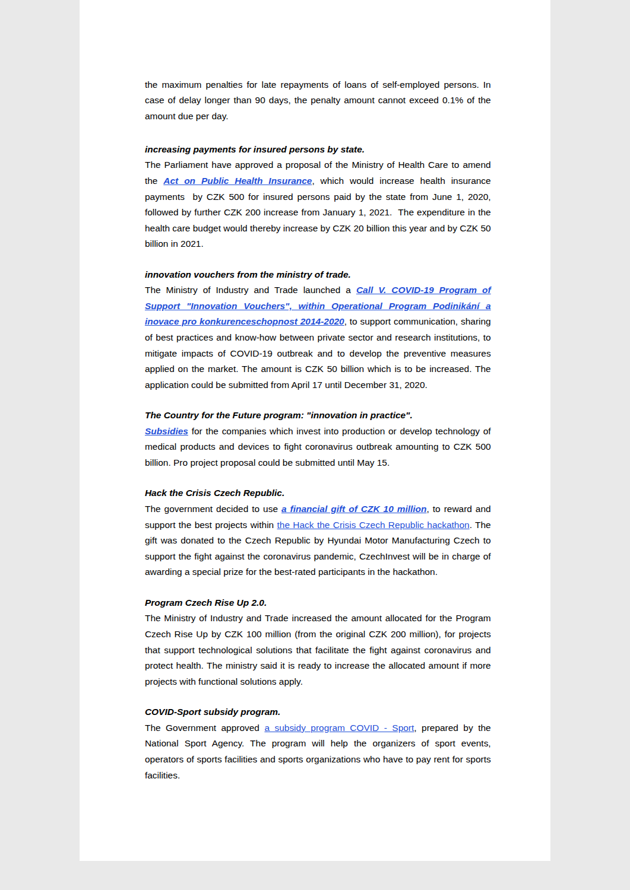the maximum penalties for late repayments of loans of self-employed persons. In case of delay longer than 90 days, the penalty amount cannot exceed 0.1% of the amount due per day.
increasing payments for insured persons by state.
The Parliament have approved a proposal of the Ministry of Health Care to amend the Act on Public Health Insurance, which would increase health insurance payments by CZK 500 for insured persons paid by the state from June 1, 2020, followed by further CZK 200 increase from January 1, 2021. The expenditure in the health care budget would thereby increase by CZK 20 billion this year and by CZK 50 billion in 2021.
innovation vouchers from the ministry of trade.
The Ministry of Industry and Trade launched a Call V. COVID-19 Program of Support "Innovation Vouchers", within Operational Program Podinikání a inovace pro konkurenceschopnost 2014-2020, to support communication, sharing of best practices and know-how between private sector and research institutions, to mitigate impacts of COVID-19 outbreak and to develop the preventive measures applied on the market. The amount is CZK 50 billion which is to be increased. The application could be submitted from April 17 until December 31, 2020.
The Country for the Future program: "innovation in practice".
Subsidies for the companies which invest into production or develop technology of medical products and devices to fight coronavirus outbreak amounting to CZK 500 billion. Pro project proposal could be submitted until May 15.
Hack the Crisis Czech Republic.
The government decided to use a financial gift of CZK 10 million, to reward and support the best projects within the Hack the Crisis Czech Republic hackathon. The gift was donated to the Czech Republic by Hyundai Motor Manufacturing Czech to support the fight against the coronavirus pandemic, CzechInvest will be in charge of awarding a special prize for the best-rated participants in the hackathon.
Program Czech Rise Up 2.0.
The Ministry of Industry and Trade increased the amount allocated for the Program Czech Rise Up by CZK 100 million (from the original CZK 200 million), for projects that support technological solutions that facilitate the fight against coronavirus and protect health. The ministry said it is ready to increase the allocated amount if more projects with functional solutions apply.
COVID-Sport subsidy program.
The Government approved a subsidy program COVID - Sport, prepared by the National Sport Agency. The program will help the organizers of sport events, operators of sports facilities and sports organizations who have to pay rent for sports facilities.